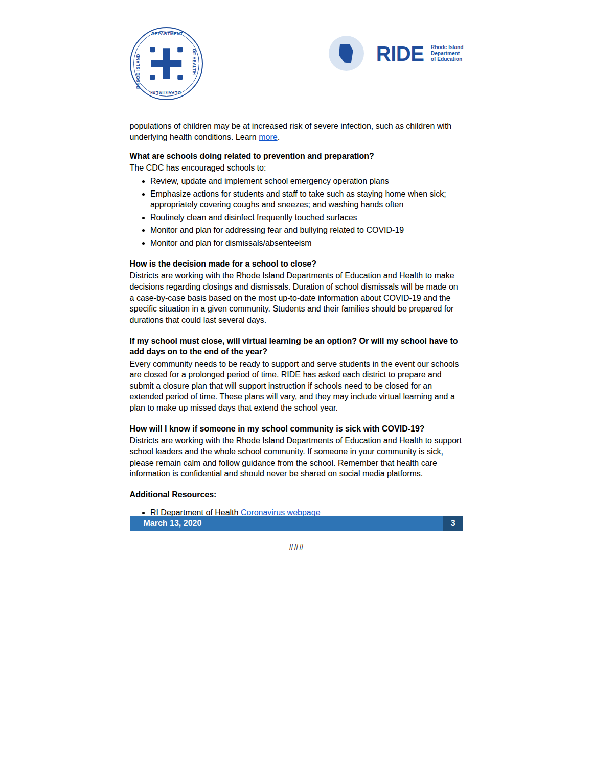RHODE ISLAND DEPARTMENT OF HEALTH DEPARTMENT
RIDE
Rhode Island
Department
of Education
populations of children may be at increased risk of severe infection, such as children with underlying health conditions. Learn more.
What are schools doing related to prevention and preparation?
The CDC has encouraged schools to:
Review, update and implement school emergency operation plans
Emphasize actions for students and staff to take such as staying home when sick; appropriately covering coughs and sneezes; and washing hands often
Routinely clean and disinfect frequently touched surfaces
Monitor and plan for addressing fear and bullying related to COVID-19
Monitor and plan for dismissals/absenteeism
How is the decision made for a school to close?
Districts are working with the Rhode Island Departments of Education and Health to make decisions regarding closings and dismissals. Duration of school dismissals will be made on a case-by-case basis based on the most up-to-date information about COVID-19 and the specific situation in a given community. Students and their families should be prepared for durations that could last several days.
If my school must close, will virtual learning be an option? Or will my school have to add days on to the end of the year?
Every community needs to be ready to support and serve students in the event our schools are closed for a prolonged period of time. RIDE has asked each district to prepare and submit a closure plan that will support instruction if schools need to be closed for an extended period of time. These plans will vary, and they may include virtual learning and a plan to make up missed days that extend the school year.
How will I know if someone in my school community is sick with COVID-19?
Districts are working with the Rhode Island Departments of Education and Health to support school leaders and the whole school community. If someone in your community is sick, please remain calm and follow guidance from the school. Remember that health care information is confidential and should never be shared on social media platforms.
Additional Resources:
RI Department of Health Coronavirus webpage
CDC Information on COVID-19 and children
###
March 13, 2020
3